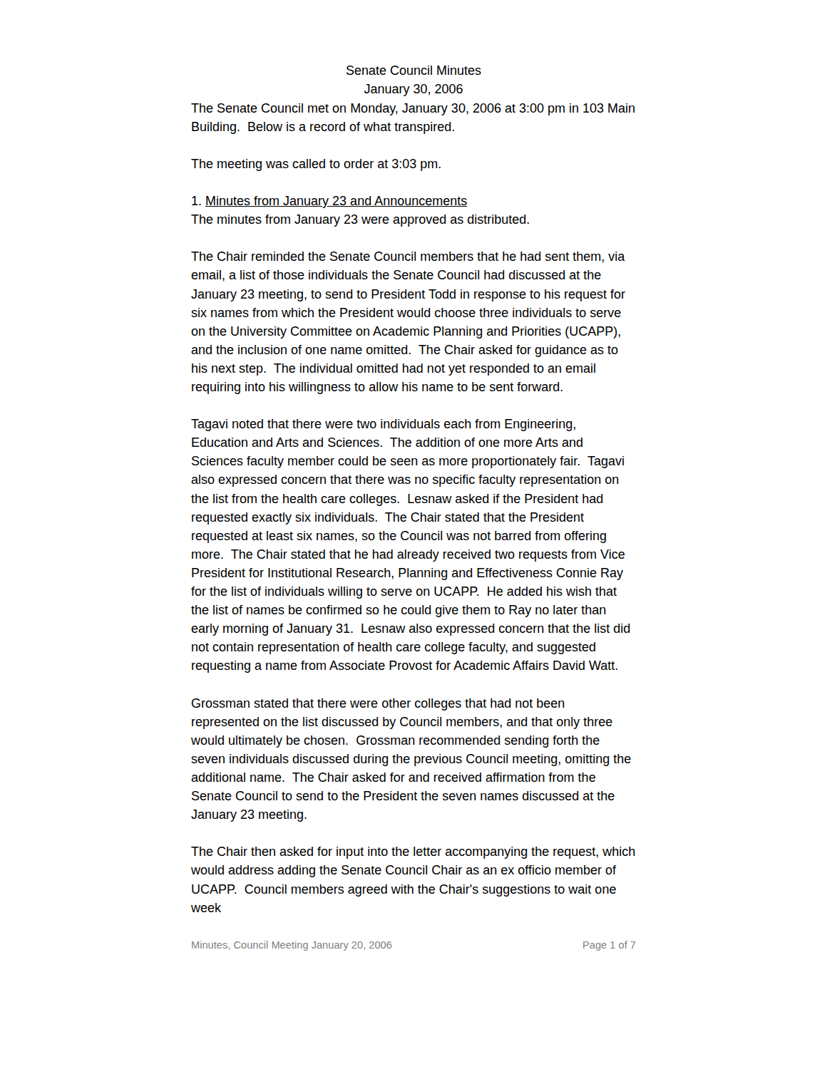Senate Council Minutes
January 30, 2006
The Senate Council met on Monday, January 30, 2006 at 3:00 pm in 103 Main Building. Below is a record of what transpired.
The meeting was called to order at 3:03 pm.
1. Minutes from January 23 and Announcements
The minutes from January 23 were approved as distributed.
The Chair reminded the Senate Council members that he had sent them, via email, a list of those individuals the Senate Council had discussed at the January 23 meeting, to send to President Todd in response to his request for six names from which the President would choose three individuals to serve on the University Committee on Academic Planning and Priorities (UCAPP), and the inclusion of one name omitted. The Chair asked for guidance as to his next step. The individual omitted had not yet responded to an email requiring into his willingness to allow his name to be sent forward.
Tagavi noted that there were two individuals each from Engineering, Education and Arts and Sciences. The addition of one more Arts and Sciences faculty member could be seen as more proportionately fair. Tagavi also expressed concern that there was no specific faculty representation on the list from the health care colleges. Lesnaw asked if the President had requested exactly six individuals. The Chair stated that the President requested at least six names, so the Council was not barred from offering more. The Chair stated that he had already received two requests from Vice President for Institutional Research, Planning and Effectiveness Connie Ray for the list of individuals willing to serve on UCAPP. He added his wish that the list of names be confirmed so he could give them to Ray no later than early morning of January 31. Lesnaw also expressed concern that the list did not contain representation of health care college faculty, and suggested requesting a name from Associate Provost for Academic Affairs David Watt.
Grossman stated that there were other colleges that had not been represented on the list discussed by Council members, and that only three would ultimately be chosen. Grossman recommended sending forth the seven individuals discussed during the previous Council meeting, omitting the additional name. The Chair asked for and received affirmation from the Senate Council to send to the President the seven names discussed at the January 23 meeting.
The Chair then asked for input into the letter accompanying the request, which would address adding the Senate Council Chair as an ex officio member of UCAPP. Council members agreed with the Chair's suggestions to wait one week
Minutes, Council Meeting January 20, 2006 Page 1 of 7